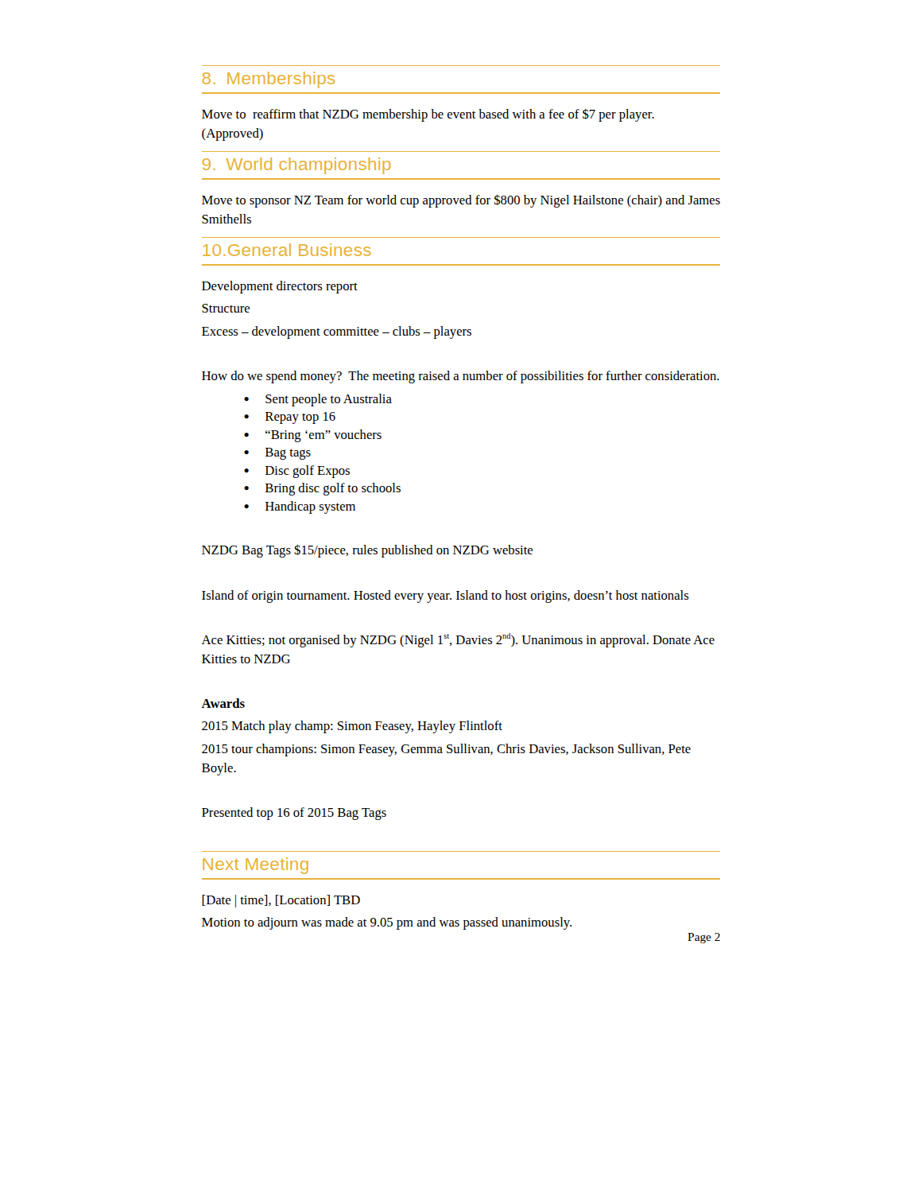8. Memberships
Move to reaffirm that NZDG membership be event based with a fee of $7 per player. (Approved)
9. World championship
Move to sponsor NZ Team for world cup approved for $800 by Nigel Hailstone (chair) and James Smithells
10. General Business
Development directors report
Structure
Excess – development committee – clubs – players
How do we spend money? The meeting raised a number of possibilities for further consideration.
Sent people to Australia
Repay top 16
“Bring ‘em” vouchers
Bag tags
Disc golf Expos
Bring disc golf to schools
Handicap system
NZDG Bag Tags $15/piece, rules published on NZDG website
Island of origin tournament. Hosted every year. Island to host origins, doesn’t host nationals
Ace Kitties; not organised by NZDG (Nigel 1st, Davies 2nd). Unanimous in approval. Donate Ace Kitties to NZDG
Awards
2015 Match play champ: Simon Feasey, Hayley Flintloft
2015 tour champions: Simon Feasey, Gemma Sullivan, Chris Davies, Jackson Sullivan, Pete Boyle.
Presented top 16 of 2015 Bag Tags
Next Meeting
[Date | time], [Location] TBD
Motion to adjourn was made at 9.05 pm and was passed unanimously.
Page 2